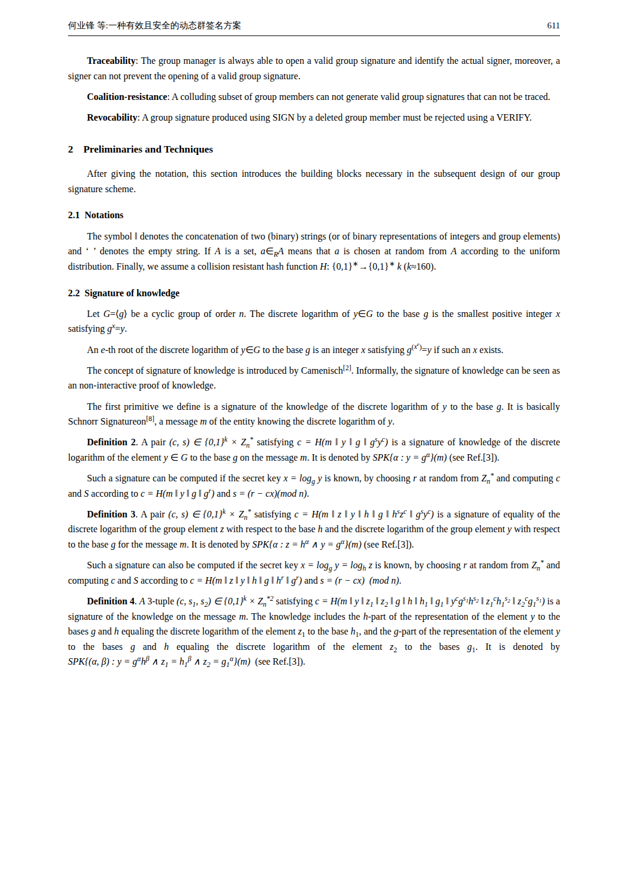何业锋 等:一种有效且安全的动态群签名方案 611
Traceability: The group manager is always able to open a valid group signature and identify the actual signer, moreover, a signer can not prevent the opening of a valid group signature.
Coalition-resistance: A colluding subset of group members can not generate valid group signatures that can not be traced.
Revocability: A group signature produced using SIGN by a deleted group member must be rejected using a VERIFY.
2 Preliminaries and Techniques
After giving the notation, this section introduces the building blocks necessary in the subsequent design of our group signature scheme.
2.1 Notations
The symbol ‖ denotes the concatenation of two (binary) strings (or of binary representations of integers and group elements) and ‘ ’ denotes the empty string. If A is a set, a∈RA means that a is chosen at random from A according to the uniform distribution. Finally, we assume a collision resistant hash function H: {0,1}∗→{0,1}∗ k (k≈160).
2.2 Signature of knowledge
Let G=⟨g⟩ be a cyclic group of order n. The discrete logarithm of y∈G to the base g is the smallest positive integer x satisfying gx=y.
An e-th root of the discrete logarithm of y∈G to the base g is an integer x satisfying g(xe)=y if such an x exists.
The concept of signature of knowledge is introduced by Camenisch[2]. Informally, the signature of knowledge can be seen as an non-interactive proof of knowledge.
The first primitive we define is a signature of the knowledge of the discrete logarithm of y to the base g. It is basically Schnorr Signatureon[8], a message m of the entity knowing the discrete logarithm of y.
Definition 2. A pair (c, s) ∈ {0,1}k × Zn* satisfying c = H(m ‖ y ‖ g ‖ gsyc) is a signature of knowledge of the discrete logarithm of the element y ∈ G to the base g on the message m. It is denoted by SPK{α : y = gα}(m) (see Ref.[3]).
Such a signature can be computed if the secret key x = logg y is known, by choosing r at random from Zn* and computing c and S according to c = H(m ‖ y ‖ g ‖ gr) and s = (r − cx)(mod n).
Definition 3. A pair (c, s) ∈ {0,1}k × Zn* satisfying c = H(m ‖ z ‖ y ‖ h ‖ g ‖ hszc ‖ gsyc) is a signature of equality of the discrete logarithm of the group element z with respect to the base h and the discrete logarithm of the group element y with respect to the base g for the message m. It is denoted by SPK{α : z = hα ∧ y = gα}(m) (see Ref.[3]).
Such a signature can also be computed if the secret key x = logg y = logh z is known, by choosing r at random from Zn* and computing c and S according to c = H(m ‖ z ‖ y ‖ h ‖ g ‖ hr ‖ gr) and s = (r − cx) (mod n).
Definition 4. A 3-tuple (c, s1, s2) ∈ {0,1}k × Zn*2 satisfying c = H(m ‖ y ‖ z1 ‖ z2 ‖ g ‖ h ‖ h1 ‖ g1 ‖ ycgs1hs2 ‖ z1ch1s2 ‖ z2cg1s1) is a signature of the knowledge on the message m. The knowledge includes the h-part of the representation of the element y to the bases g and h equaling the discrete logarithm of the element z1 to the base h1, and the g-part of the representation of the element y to the bases g and h equaling the discrete logarithm of the element z2 to the bases g1. It is denoted by SPK{(α, β) : y = gαhβ ∧ z1 = h1β ∧ z2 = g1α}(m) (see Ref.[3]).